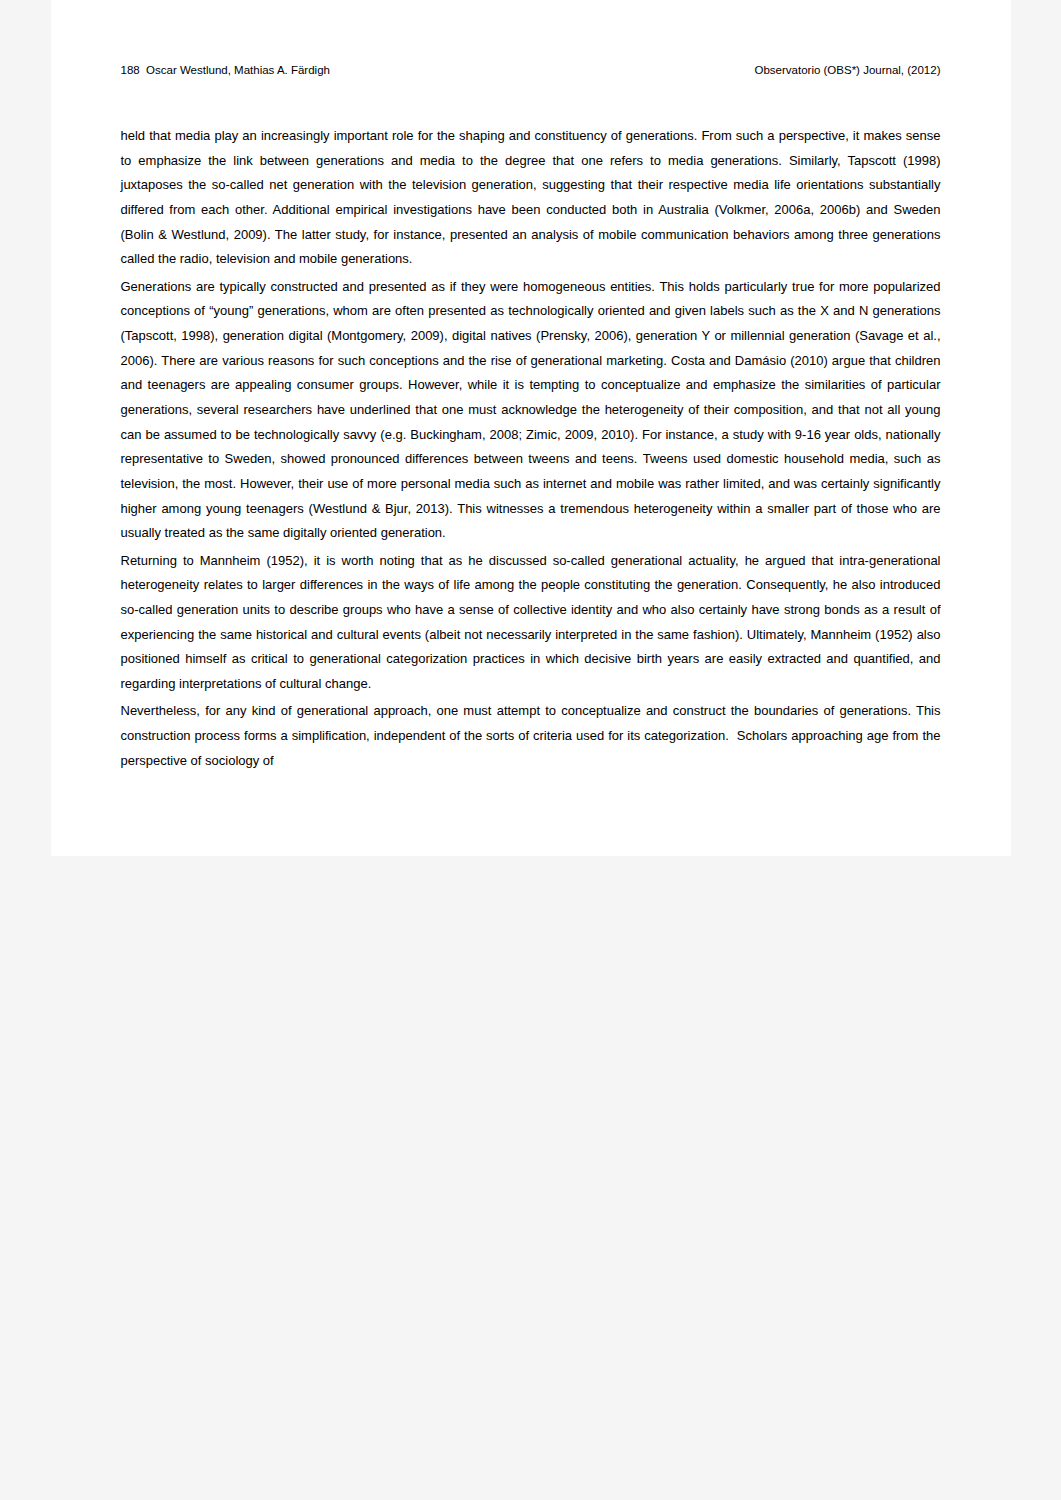188 Oscar Westlund, Mathias A. Färdigh Observatorio (OBS*) Journal, (2012)
held that media play an increasingly important role for the shaping and constituency of generations. From such a perspective, it makes sense to emphasize the link between generations and media to the degree that one refers to media generations. Similarly, Tapscott (1998) juxtaposes the so-called net generation with the television generation, suggesting that their respective media life orientations substantially differed from each other. Additional empirical investigations have been conducted both in Australia (Volkmer, 2006a, 2006b) and Sweden (Bolin & Westlund, 2009). The latter study, for instance, presented an analysis of mobile communication behaviors among three generations called the radio, television and mobile generations.
Generations are typically constructed and presented as if they were homogeneous entities. This holds particularly true for more popularized conceptions of “young” generations, whom are often presented as technologically oriented and given labels such as the X and N generations (Tapscott, 1998), generation digital (Montgomery, 2009), digital natives (Prensky, 2006), generation Y or millennial generation (Savage et al., 2006). There are various reasons for such conceptions and the rise of generational marketing. Costa and Damásio (2010) argue that children and teenagers are appealing consumer groups. However, while it is tempting to conceptualize and emphasize the similarities of particular generations, several researchers have underlined that one must acknowledge the heterogeneity of their composition, and that not all young can be assumed to be technologically savvy (e.g. Buckingham, 2008; Zimic, 2009, 2010). For instance, a study with 9-16 year olds, nationally representative to Sweden, showed pronounced differences between tweens and teens. Tweens used domestic household media, such as television, the most. However, their use of more personal media such as internet and mobile was rather limited, and was certainly significantly higher among young teenagers (Westlund & Bjur, 2013). This witnesses a tremendous heterogeneity within a smaller part of those who are usually treated as the same digitally oriented generation.
Returning to Mannheim (1952), it is worth noting that as he discussed so-called generational actuality, he argued that intra-generational heterogeneity relates to larger differences in the ways of life among the people constituting the generation. Consequently, he also introduced so-called generation units to describe groups who have a sense of collective identity and who also certainly have strong bonds as a result of experiencing the same historical and cultural events (albeit not necessarily interpreted in the same fashion). Ultimately, Mannheim (1952) also positioned himself as critical to generational categorization practices in which decisive birth years are easily extracted and quantified, and regarding interpretations of cultural change.
Nevertheless, for any kind of generational approach, one must attempt to conceptualize and construct the boundaries of generations. This construction process forms a simplification, independent of the sorts of criteria used for its categorization. Scholars approaching age from the perspective of sociology of